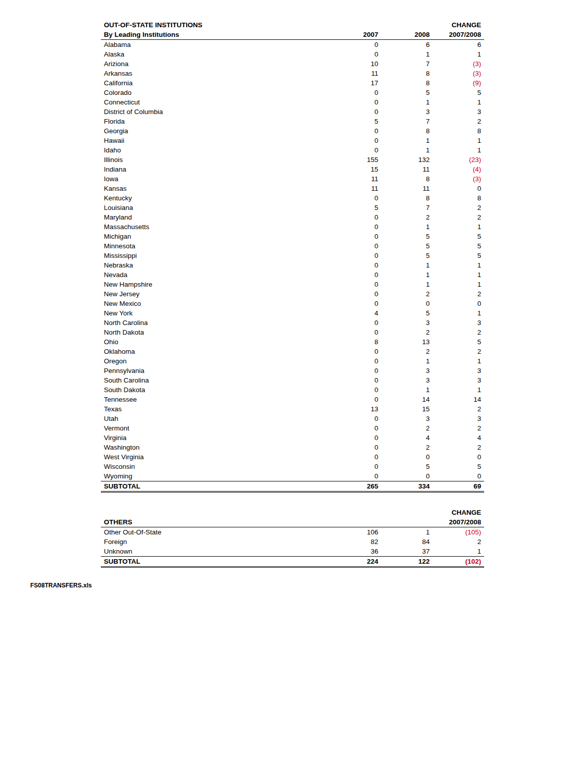| OUT-OF-STATE INSTITUTIONS | | CHANGE |
| --- | --- | --- |
| By Leading Institutions | 2007 | 2008 | 2007/2008 |
| Alabama | 0 | 6 | 6 |
| Alaska | 0 | 1 | 1 |
| Ariziona | 10 | 7 | (3) |
| Arkansas | 11 | 8 | (3) |
| California | 17 | 8 | (9) |
| Colorado | 0 | 5 | 5 |
| Connecticut | 0 | 1 | 1 |
| District of Columbia | 0 | 3 | 3 |
| Florida | 5 | 7 | 2 |
| Georgia | 0 | 8 | 8 |
| Hawaii | 0 | 1 | 1 |
| Idaho | 0 | 1 | 1 |
| Illinois | 155 | 132 | (23) |
| Indiana | 15 | 11 | (4) |
| Iowa | 11 | 8 | (3) |
| Kansas | 11 | 11 | 0 |
| Kentucky | 0 | 8 | 8 |
| Louisiana | 5 | 7 | 2 |
| Maryland | 0 | 2 | 2 |
| Massachusetts | 0 | 1 | 1 |
| Michigan | 0 | 5 | 5 |
| Minnesota | 0 | 5 | 5 |
| Mississippi | 0 | 5 | 5 |
| Nebraska | 0 | 1 | 1 |
| Nevada | 0 | 1 | 1 |
| New Hampshire | 0 | 1 | 1 |
| New Jersey | 0 | 2 | 2 |
| New Mexico | 0 | 0 | 0 |
| New York | 4 | 5 | 1 |
| North Carolina | 0 | 3 | 3 |
| North Dakota | 0 | 2 | 2 |
| Ohio | 8 | 13 | 5 |
| Oklahoma | 0 | 2 | 2 |
| Oregon | 0 | 1 | 1 |
| Pennsylvania | 0 | 3 | 3 |
| South Carolina | 0 | 3 | 3 |
| South Dakota | 0 | 1 | 1 |
| Tennessee | 0 | 14 | 14 |
| Texas | 13 | 15 | 2 |
| Utah | 0 | 3 | 3 |
| Vermont | 0 | 2 | 2 |
| Virginia | 0 | 4 | 4 |
| Washington | 0 | 2 | 2 |
| West Virginia | 0 | 0 | 0 |
| Wisconsin | 0 | 5 | 5 |
| Wyoming | 0 | 0 | 0 |
| SUBTOTAL | 265 | 334 | 69 |
| | | | CHANGE |
| OTHERS | | | 2007/2008 |
| Other Out-Of-State | 106 | 1 | (105) |
| Foreign | 82 | 84 | 2 |
| Unknown | 36 | 37 | 1 |
| SUBTOTAL | 224 | 122 | (102) |
FS08TRANSFERS.xls